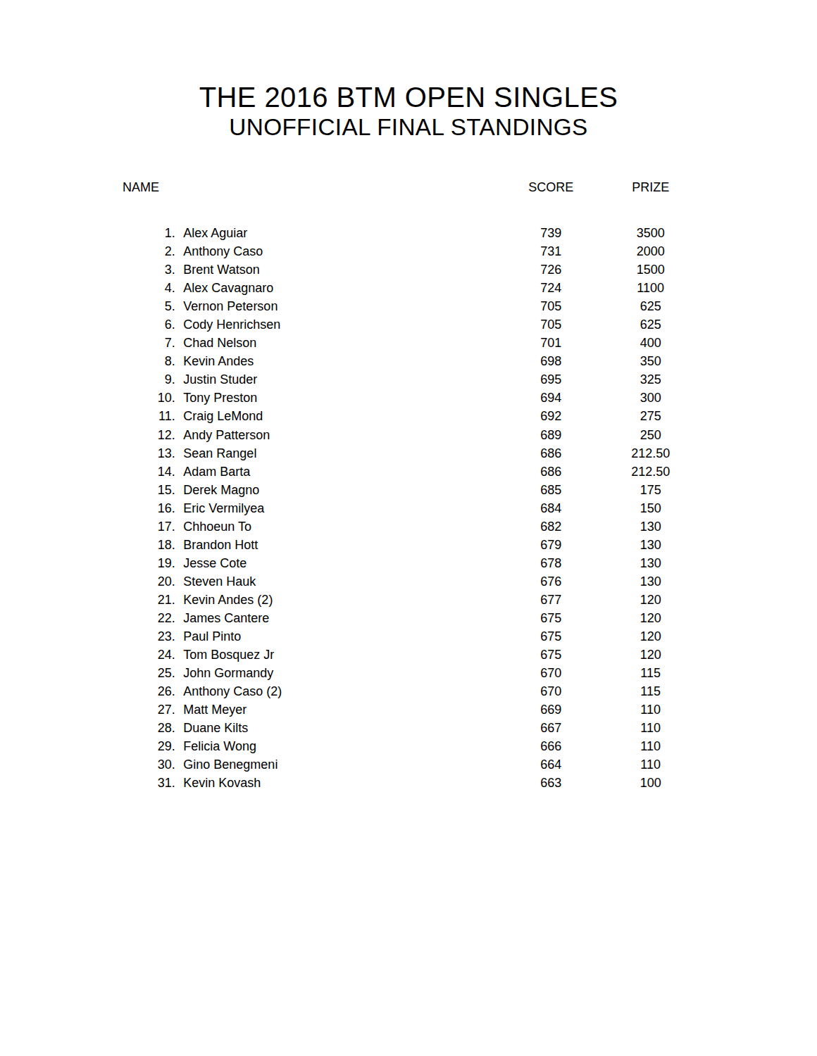THE 2016 BTM OPEN SINGLES
UNOFFICIAL FINAL STANDINGS
| NAME | SCORE | PRIZE |
| --- | --- | --- |
| 1. Alex Aguiar | 739 | 3500 |
| 2. Anthony Caso | 731 | 2000 |
| 3. Brent Watson | 726 | 1500 |
| 4. Alex Cavagnaro | 724 | 1100 |
| 5. Vernon Peterson | 705 | 625 |
| 6. Cody Henrichsen | 705 | 625 |
| 7. Chad Nelson | 701 | 400 |
| 8. Kevin Andes | 698 | 350 |
| 9. Justin Studer | 695 | 325 |
| 10. Tony Preston | 694 | 300 |
| 11. Craig LeMond | 692 | 275 |
| 12. Andy Patterson | 689 | 250 |
| 13. Sean Rangel | 686 | 212.50 |
| 14. Adam Barta | 686 | 212.50 |
| 15. Derek Magno | 685 | 175 |
| 16. Eric Vermilyea | 684 | 150 |
| 17. Chhoeun To | 682 | 130 |
| 18. Brandon Hott | 679 | 130 |
| 19. Jesse Cote | 678 | 130 |
| 20. Steven Hauk | 676 | 130 |
| 21. Kevin Andes (2) | 677 | 120 |
| 22. James Cantere | 675 | 120 |
| 23. Paul Pinto | 675 | 120 |
| 24. Tom Bosquez Jr | 675 | 120 |
| 25. John Gormandy | 670 | 115 |
| 26. Anthony Caso (2) | 670 | 115 |
| 27. Matt Meyer | 669 | 110 |
| 28. Duane Kilts | 667 | 110 |
| 29. Felicia Wong | 666 | 110 |
| 30. Gino Benegmeni | 664 | 110 |
| 31. Kevin Kovash | 663 | 100 |